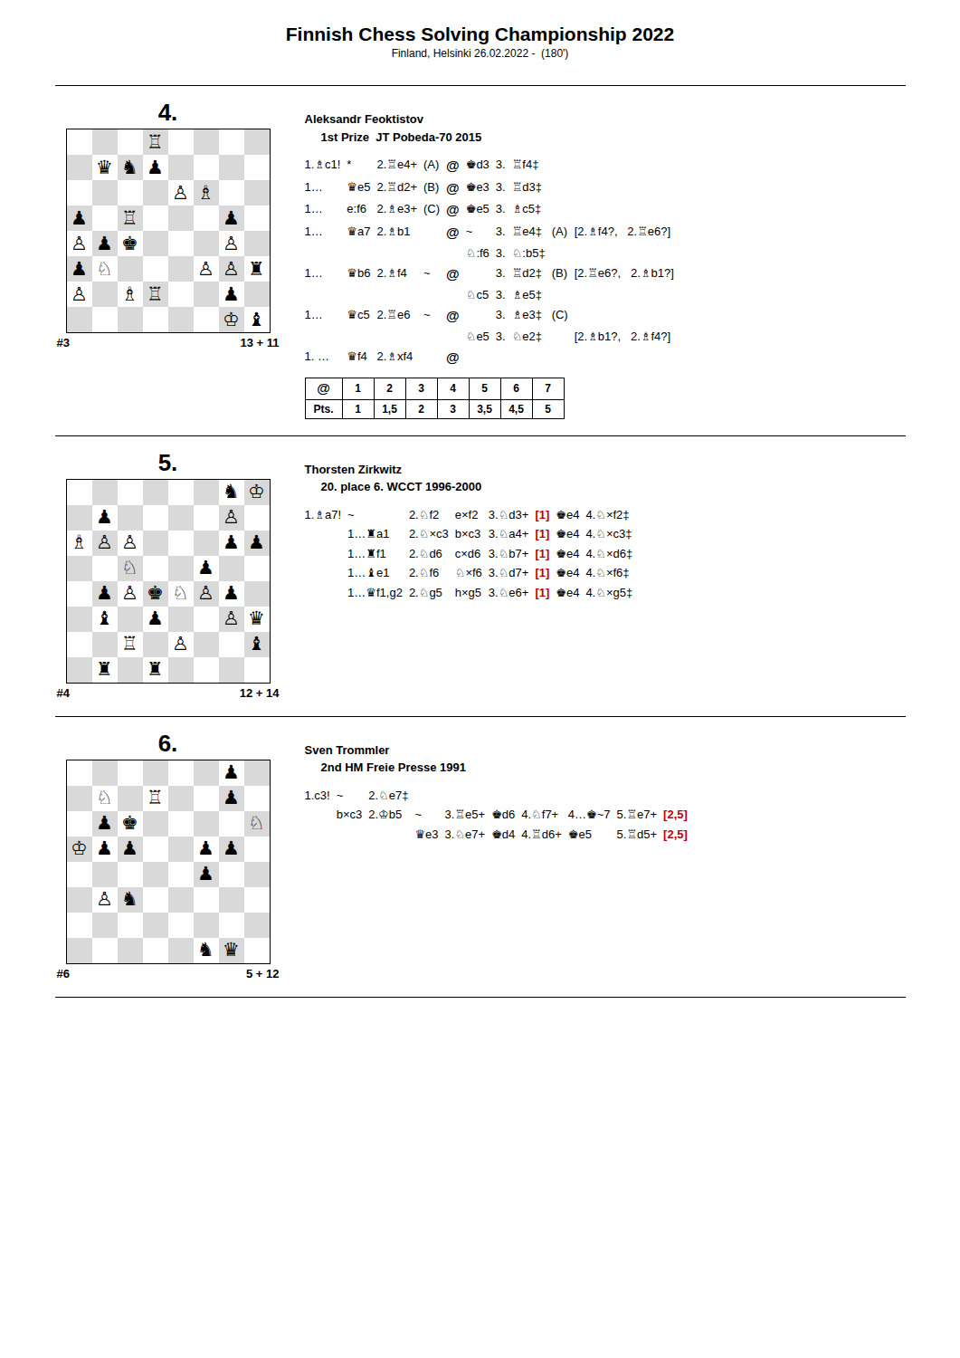Finnish Chess Solving Championship 2022
Finland, Helsinki 26.02.2022 - (180')
4.
| | | | ♖ | | | | |
| | ♛ | ♞ | ♟ | | | | |
| | | | | ♙ | ♗ | | |
| ♟ | | ♖ | | | | ♟ | |
| ♙ | ♟ | ♚ | | | | ♙ | |
| ♟ | ♘ | | | | ♙ | ♙ | ♜ |
| ♙ | | ♗ | ♖ | | | ♟ | |
| | | | | | | ♔ | ♝ |
#313 + 11
Aleksandr Feoktistov
1st Prize JT Pobeda-70 2015
| 1. ♗ c1! | * | 2. ♖ e4+ | (A) | @ | ♚ d3 | 3. | ♖ f4‡ | | |
| 1… | ♛ e5 | 2. ♖ d2+ | (B) | @ | ♚ e3 | 3. | ♖ d3‡ | | |
| 1… | e:f6 | 2. ♗ e3+ | (C) | @ | ♚ e5 | 3. | ♗ c5‡ | | |
| 1… | ♛ a7 | 2. ♗ b1 | | @ | ~ | 3. | ♖ e4‡ | (A) | [2. ♗ f4?, 2. ♖ e6?] |
| | | | | | ♘ :f6 | 3. | ♘ :b5‡ | | |
| 1… | ♛ b6 | 2. ♗ f4 | ~ | @ | | 3. | ♖ d2‡ | (B) | [2. ♖ e6?, 2. ♗ b1?] |
| | | | | | ♘ c5 | 3. | ♗ e5‡ | | |
| 1… | ♛ c5 | 2. ♖ e6 | ~ | @ | | 3. | ♗ e3‡ | (C) | |
| | | | | | ♘ e5 | 3. | ♘ e2‡ | | [2. ♗ b1?, 2. ♗ f4?] |
| 1. … | ♛ f4 | 2. ♗ xf4 | | @ | | | | | |
| @ | 1 | 2 | 3 | 4 | 5 | 6 | 7 |
| Pts. | 1 | 1,5 | 2 | 3 | 3,5 | 4,5 | 5 |
5.
| | | | | | | ♞ | ♔ |
| | ♟ | | | | | ♙ | |
| ♗ | ♙ | ♙ | | | | ♟ | ♟ |
| | | ♘ | | | ♟ | | |
| | ♟ | ♙ | ♚ | ♘ | ♙ | ♟ | |
| | ♝ | | ♟ | | | ♙ | ♛ |
| | | ♖ | | ♙ | | | ♝ |
| | ♜ | | ♜ | | | | |
#412 + 14
Thorsten Zirkwitz
20. place 6. WCCT 1996-2000
| 1. ♗ a7! | ~ | 2. ♘ f2 | e×f2 | 3. ♘ d3+ | [1] | ♚ e4 | 4. ♘ ×f2‡ |
| | 1… ♜ a1 | 2. ♘ ×c3 | b×c3 | 3. ♘ a4+ | [1] | ♚ e4 | 4. ♘ ×c3‡ |
| | 1… ♜ f1 | 2. ♘ d6 | c×d6 | 3. ♘ b7+ | [1] | ♚ e4 | 4. ♘ ×d6‡ |
| | 1… ♝ e1 | 2. ♘ f6 | ♘ ×f6 | 3. ♘ d7+ | [1] | ♚ e4 | 4. ♘ ×f6‡ |
| | 1… ♛ f1,g2 | 2. ♘ g5 | h×g5 | 3. ♘ e6+ | [1] | ♚ e4 | 4. ♘ ×g5‡ |
6.
| | | | | | | ♟ | |
| | ♘ | | ♖ | | | ♟ | |
| | ♟ | ♚ | | | | | ♘ |
| ♔ | ♟ | ♟ | | | ♟ | ♟ | |
| | | | | | ♟ | | |
| | ♙ | ♞ | | | | | |
| | | | | | ♞ | ♛ | |
#65 + 12
Sven Trommler
2nd HM Freie Presse 1991
| 1.c3! | ~ | 2. ♘ e7‡ | | | | | | | |
| | b×c3 | 2. ♔ b5 | ~ | 3. ♖ e5+ | ♚ d6 | 4. ♘ f7+ | 4… ♚ ~7 | 5. ♖ e7+ | [2,5] |
| | | | ♛ e3 | 3. ♘ e7+ | ♚ d4 | 4. ♖ d6+ | ♚ e5 | 5. ♖ d5+ | [2,5] |